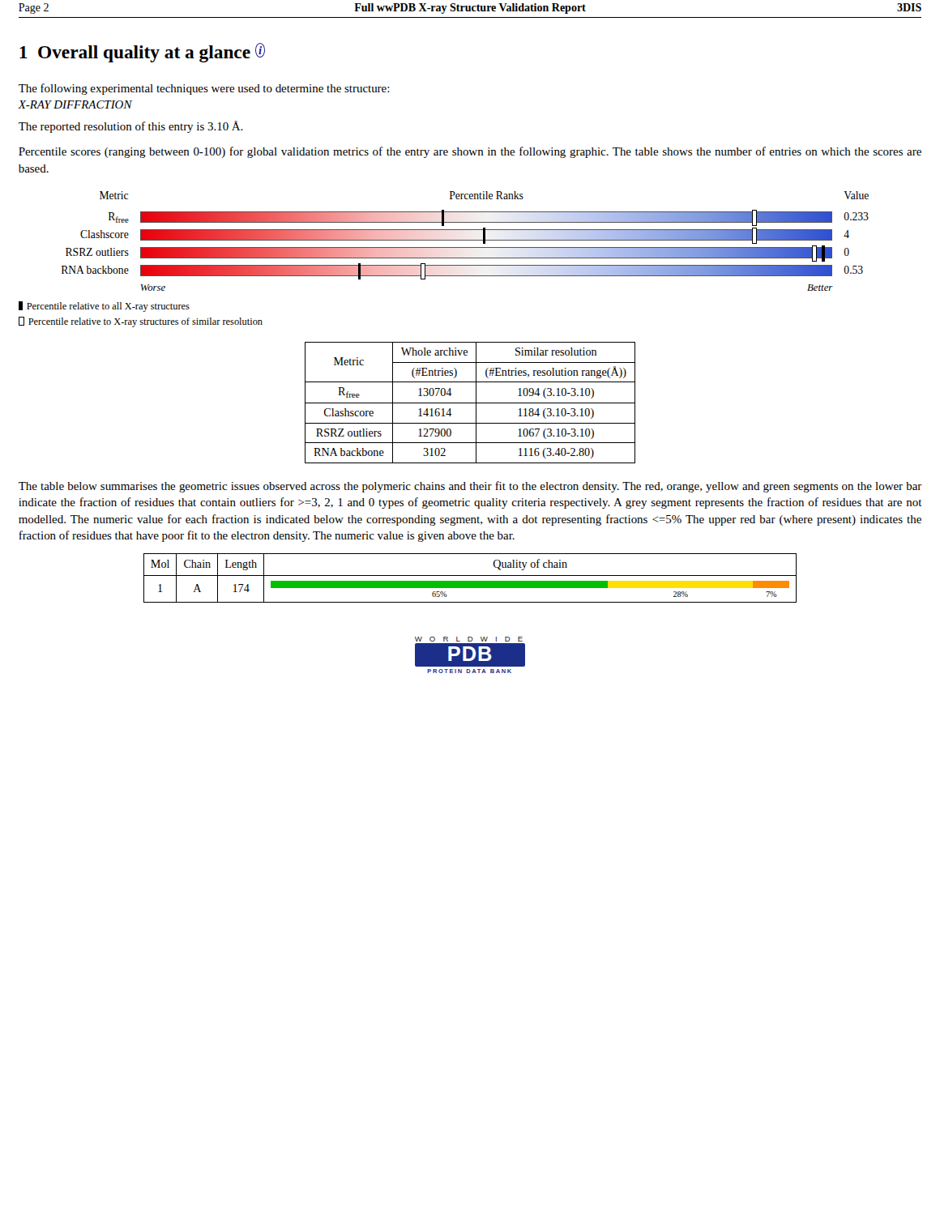Page 2
Full wwPDB X-ray Structure Validation Report
3DIS
1 Overall quality at a glance i
The following experimental techniques were used to determine the structure:
X-RAY DIFFRACTION
The reported resolution of this entry is 3.10 Å.
Percentile scores (ranging between 0-100) for global validation metrics of the entry are shown in the following graphic. The table shows the number of entries on which the scores are based.
Metric
Percentile Ranks
Value
Rfree
0.233
Clashscore
4
RSRZ outliers
0
RNA backbone
0.53
Worse Better
Percentile relative to all X-ray structures
Percentile relative to X-ray structures of similar resolution
| Metric | Whole archive | Similar resolution |
| --- | --- | --- |
| (#Entries) | (#Entries, resolution range(Å)) |
| R free | 130704 | 1094 (3.10-3.10) |
| Clashscore | 141614 | 1184 (3.10-3.10) |
| RSRZ outliers | 127900 | 1067 (3.10-3.10) |
| RNA backbone | 3102 | 1116 (3.40-2.80) |
The table below summarises the geometric issues observed across the polymeric chains and their fit to the electron density. The red, orange, yellow and green segments on the lower bar indicate the fraction of residues that contain outliers for >=3, 2, 1 and 0 types of geometric quality criteria respectively. A grey segment represents the fraction of residues that are not modelled. The numeric value for each fraction is indicated below the corresponding segment, with a dot representing fractions <=5% The upper red bar (where present) indicates the fraction of residues that have poor fit to the electron density. The numeric value is given above the bar.
| Mol | Chain | Length | Quality of chain |
| --- | --- | --- | --- |
| 1 | A | 174 | 65% 28% 7% |
W O R L D W I D E
PDB
PROTEIN DATA BANK